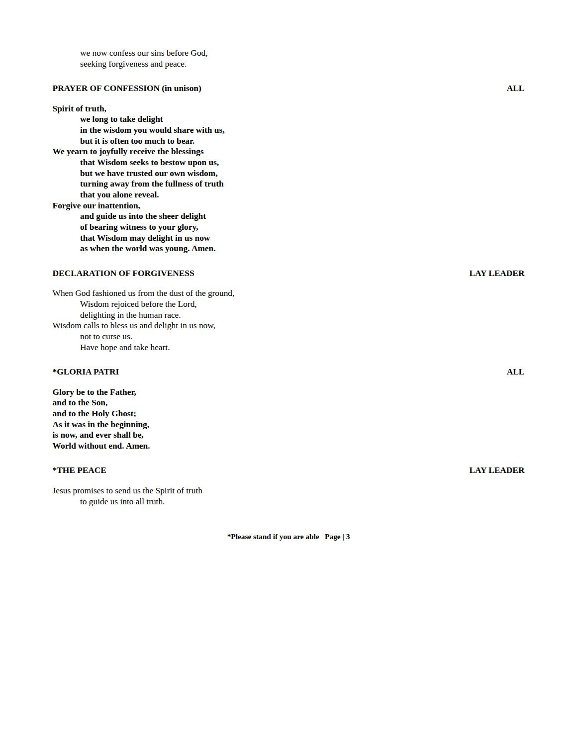we now confess our sins before God,
seeking forgiveness and peace.
PRAYER OF CONFESSION (in unison) ALL
Spirit of truth,
we long to take delight
in the wisdom you would share with us,
but it is often too much to bear.
We yearn to joyfully receive the blessings
that Wisdom seeks to bestow upon us,
but we have trusted our own wisdom,
turning away from the fullness of truth
that you alone reveal.
Forgive our inattention,
and guide us into the sheer delight
of bearing witness to your glory,
that Wisdom may delight in us now
as when the world was young. Amen.
DECLARATION OF FORGIVENESS LAY LEADER
When God fashioned us from the dust of the ground,
Wisdom rejoiced before the Lord,
delighting in the human race.
Wisdom calls to bless us and delight in us now,
not to curse us.
Have hope and take heart.
*GLORIA PATRI ALL
Glory be to the Father,
and to the Son,
and to the Holy Ghost;
As it was in the beginning,
is now, and ever shall be,
World without end. Amen.
*THE PEACE LAY LEADER
Jesus promises to send us the Spirit of truth
to guide us into all truth.
*Please stand if you are able Page | 3